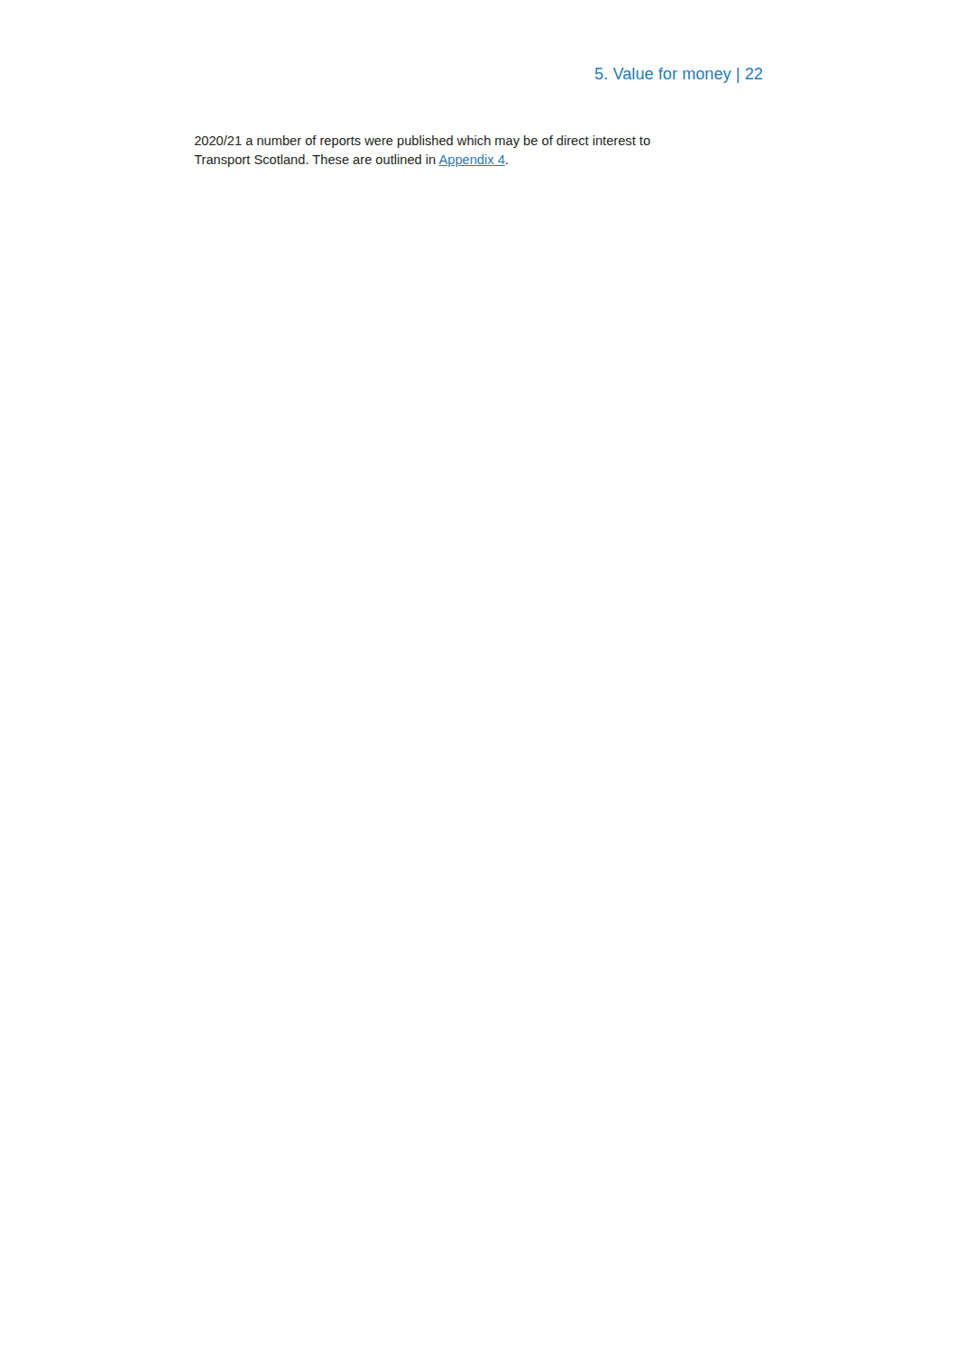5. Value for money | 22
2020/21 a number of reports were published which may be of direct interest to Transport Scotland. These are outlined in Appendix 4.